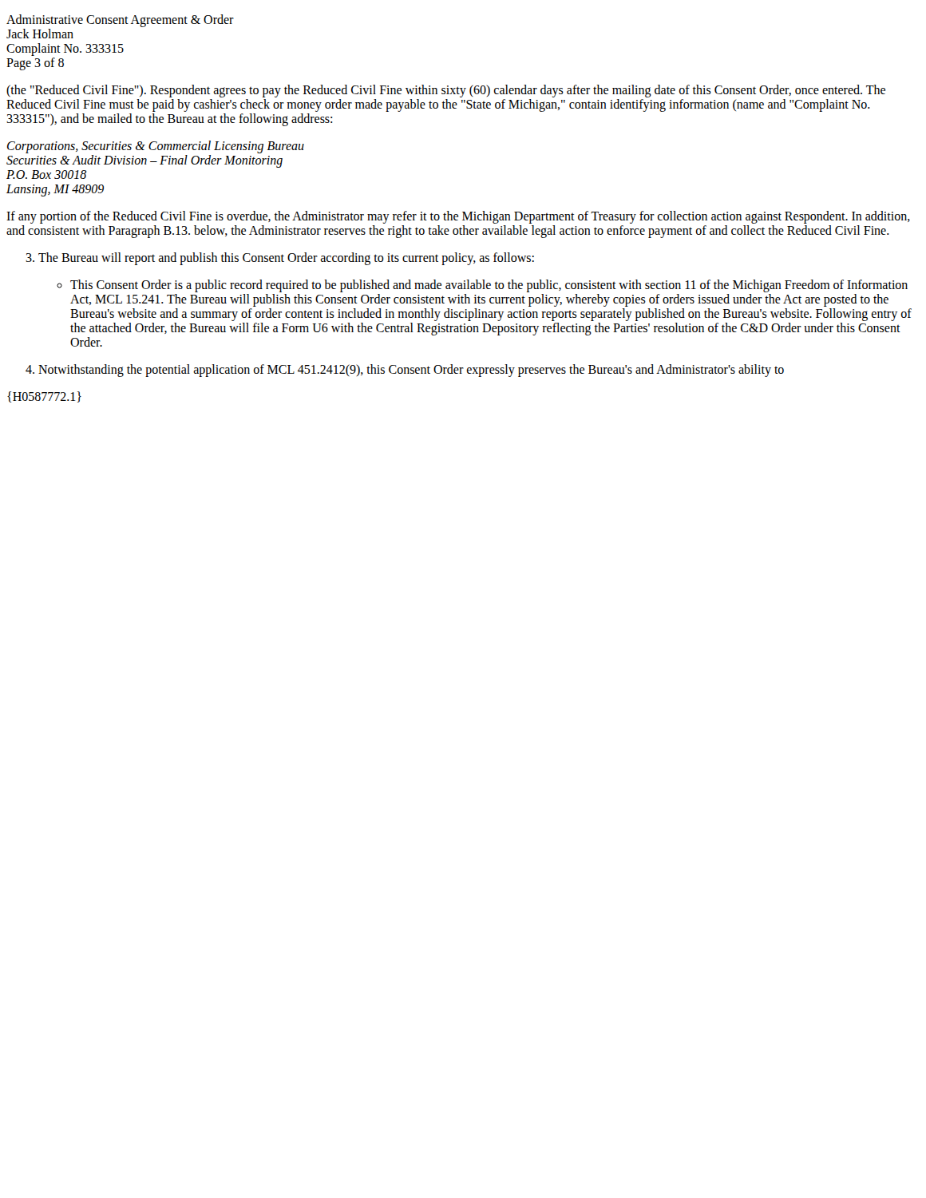Administrative Consent Agreement & Order
Jack Holman
Complaint No. 333315
Page 3 of 8
(the "Reduced Civil Fine"). Respondent agrees to pay the Reduced Civil Fine within sixty (60) calendar days after the mailing date of this Consent Order, once entered. The Reduced Civil Fine must be paid by cashier's check or money order made payable to the "State of Michigan," contain identifying information (name and "Complaint No. 333315"), and be mailed to the Bureau at the following address:
Corporations, Securities & Commercial Licensing Bureau
Securities & Audit Division – Final Order Monitoring
P.O. Box 30018
Lansing, MI 48909
If any portion of the Reduced Civil Fine is overdue, the Administrator may refer it to the Michigan Department of Treasury for collection action against Respondent. In addition, and consistent with Paragraph B.13. below, the Administrator reserves the right to take other available legal action to enforce payment of and collect the Reduced Civil Fine.
The Bureau will report and publish this Consent Order according to its current policy, as follows:
This Consent Order is a public record required to be published and made available to the public, consistent with section 11 of the Michigan Freedom of Information Act, MCL 15.241. The Bureau will publish this Consent Order consistent with its current policy, whereby copies of orders issued under the Act are posted to the Bureau's website and a summary of order content is included in monthly disciplinary action reports separately published on the Bureau's website. Following entry of the attached Order, the Bureau will file a Form U6 with the Central Registration Depository reflecting the Parties' resolution of the C&D Order under this Consent Order.
Notwithstanding the potential application of MCL 451.2412(9), this Consent Order expressly preserves the Bureau's and Administrator's ability to
{H0587772.1}